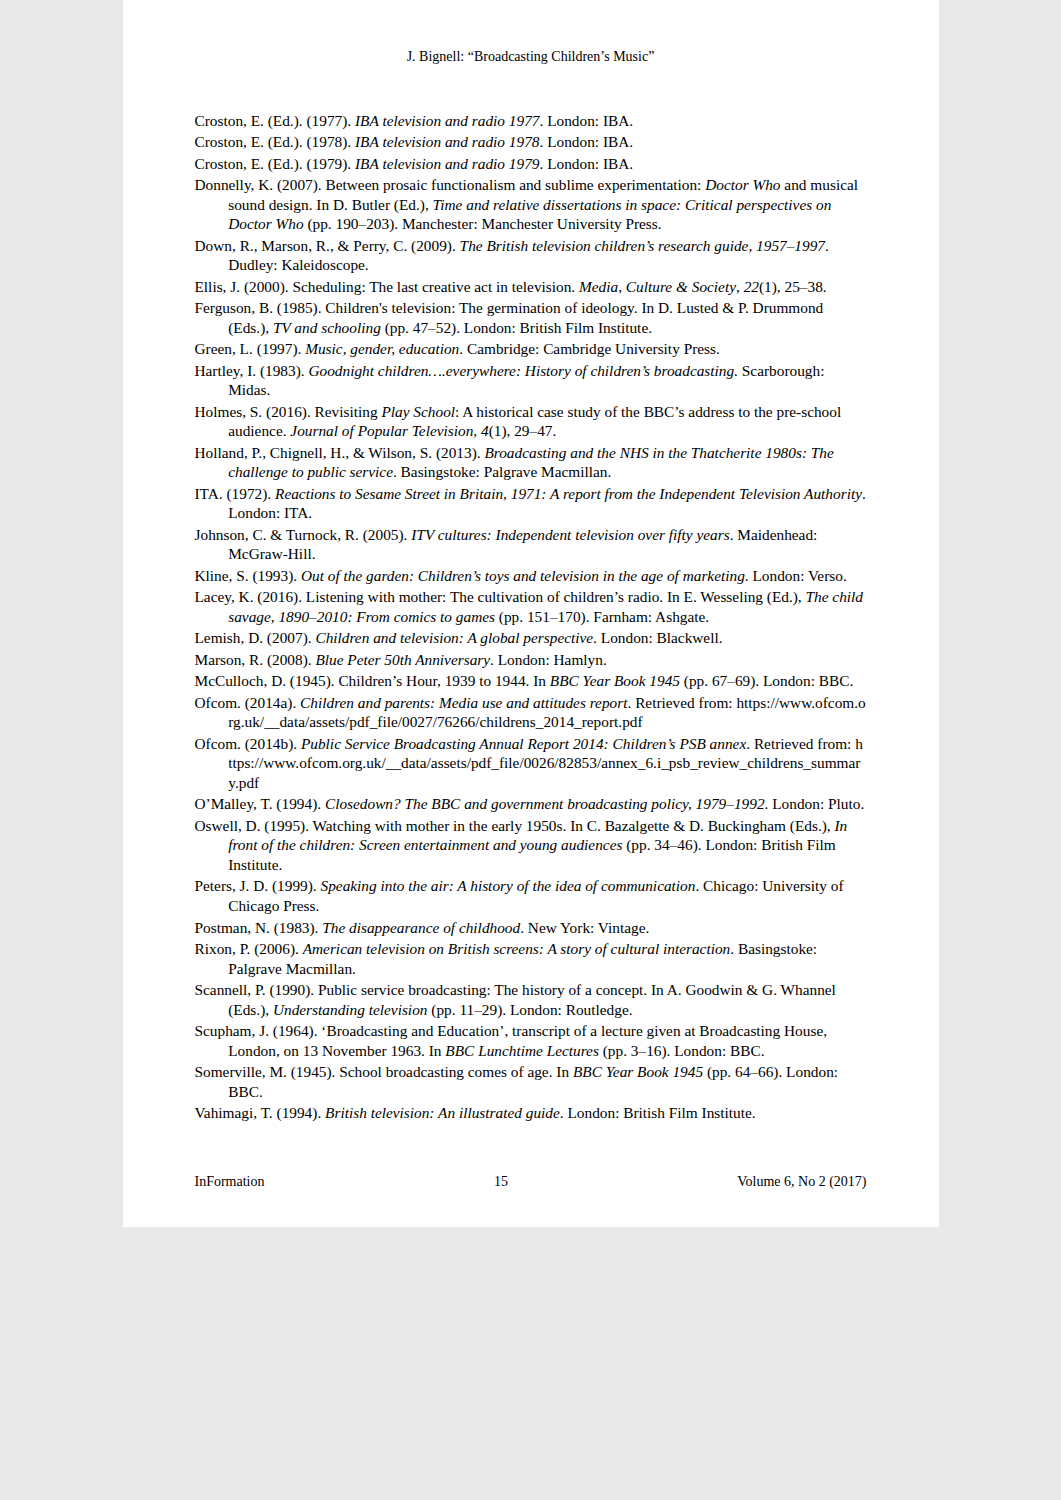J. Bignell: “Broadcasting Children’s Music”
Croston, E. (Ed.). (1977). IBA television and radio 1977. London: IBA.
Croston, E. (Ed.). (1978). IBA television and radio 1978. London: IBA.
Croston, E. (Ed.). (1979). IBA television and radio 1979. London: IBA.
Donnelly, K. (2007). Between prosaic functionalism and sublime experimentation: Doctor Who and musical sound design. In D. Butler (Ed.), Time and relative dissertations in space: Critical perspectives on Doctor Who (pp. 190–203). Manchester: Manchester University Press.
Down, R., Marson, R., & Perry, C. (2009). The British television children’s research guide, 1957–1997. Dudley: Kaleidoscope.
Ellis, J. (2000). Scheduling: The last creative act in television. Media, Culture & Society, 22(1), 25–38.
Ferguson, B. (1985). Children's television: The germination of ideology. In D. Lusted & P. Drummond (Eds.), TV and schooling (pp. 47–52). London: British Film Institute.
Green, L. (1997). Music, gender, education. Cambridge: Cambridge University Press.
Hartley, I. (1983). Goodnight children….everywhere: History of children’s broadcasting. Scarborough: Midas.
Holmes, S. (2016). Revisiting Play School: A historical case study of the BBC’s address to the pre-school audience. Journal of Popular Television, 4(1), 29–47.
Holland, P., Chignell, H., & Wilson, S. (2013). Broadcasting and the NHS in the Thatcherite 1980s: The challenge to public service. Basingstoke: Palgrave Macmillan.
ITA. (1972). Reactions to Sesame Street in Britain, 1971: A report from the Independent Television Authority. London: ITA.
Johnson, C. & Turnock, R. (2005). ITV cultures: Independent television over fifty years. Maidenhead: McGraw-Hill.
Kline, S. (1993). Out of the garden: Children’s toys and television in the age of marketing. London: Verso.
Lacey, K. (2016). Listening with mother: The cultivation of children’s radio. In E. Wesseling (Ed.), The child savage, 1890–2010: From comics to games (pp. 151–170). Farnham: Ashgate.
Lemish, D. (2007). Children and television: A global perspective. London: Blackwell.
Marson, R. (2008). Blue Peter 50th Anniversary. London: Hamlyn.
McCulloch, D. (1945). Children’s Hour, 1939 to 1944. In BBC Year Book 1945 (pp. 67–69). London: BBC.
Ofcom. (2014a). Children and parents: Media use and attitudes report. Retrieved from: https://www.ofcom.org.uk/__data/assets/pdf_file/0027/76266/childrens_2014_report.pdf
Ofcom. (2014b). Public Service Broadcasting Annual Report 2014: Children’s PSB annex. Retrieved from: https://www.ofcom.org.uk/__data/assets/pdf_file/0026/82853/annex_6.i_psb_review_childrens_summary.pdf
O’Malley, T. (1994). Closedown? The BBC and government broadcasting policy, 1979–1992. London: Pluto.
Oswell, D. (1995). Watching with mother in the early 1950s. In C. Bazalgette & D. Buckingham (Eds.), In front of the children: Screen entertainment and young audiences (pp. 34–46). London: British Film Institute.
Peters, J. D. (1999). Speaking into the air: A history of the idea of communication. Chicago: University of Chicago Press.
Postman, N. (1983). The disappearance of childhood. New York: Vintage.
Rixon, P. (2006). American television on British screens: A story of cultural interaction. Basingstoke: Palgrave Macmillan.
Scannell, P. (1990). Public service broadcasting: The history of a concept. In A. Goodwin & G. Whannel (Eds.), Understanding television (pp. 11–29). London: Routledge.
Scupham, J. (1964). ‘Broadcasting and Education’, transcript of a lecture given at Broadcasting House, London, on 13 November 1963. In BBC Lunchtime Lectures (pp. 3–16). London: BBC.
Somerville, M. (1945). School broadcasting comes of age. In BBC Year Book 1945 (pp. 64–66). London: BBC.
Vahimagi, T. (1994). British television: An illustrated guide. London: British Film Institute.
InFormation
15
Volume 6, No 2 (2017)